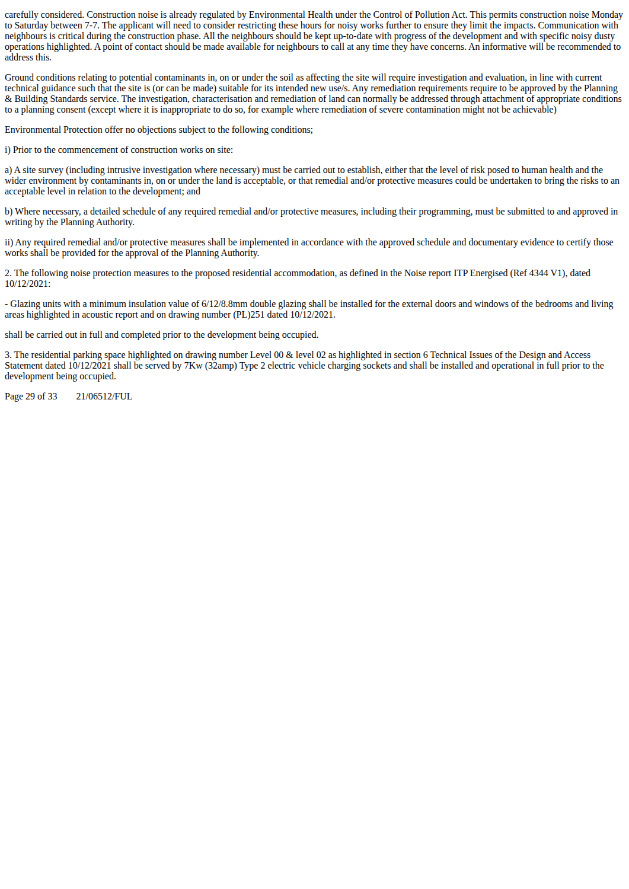carefully considered. Construction noise is already regulated by Environmental Health under the Control of Pollution Act. This permits construction noise Monday to Saturday between 7-7. The applicant will need to consider restricting these hours for noisy works further to ensure they limit the impacts. Communication with neighbours is critical during the construction phase. All the neighbours should be kept up-to-date with progress of the development and with specific noisy dusty operations highlighted. A point of contact should be made available for neighbours to call at any time they have concerns. An informative will be recommended to address this.
Ground conditions relating to potential contaminants in, on or under the soil as affecting the site will require investigation and evaluation, in line with current technical guidance such that the site is (or can be made) suitable for its intended new use/s. Any remediation requirements require to be approved by the Planning & Building Standards service. The investigation, characterisation and remediation of land can normally be addressed through attachment of appropriate conditions to a planning consent (except where it is inappropriate to do so, for example where remediation of severe contamination might not be achievable)
Environmental Protection offer no objections subject to the following conditions;
i) Prior to the commencement of construction works on site:
a) A site survey (including intrusive investigation where necessary) must be carried out to establish, either that the level of risk posed to human health and the wider environment by contaminants in, on or under the land is acceptable, or that remedial and/or protective measures could be undertaken to bring the risks to an acceptable level in relation to the development; and
b) Where necessary, a detailed schedule of any required remedial and/or protective measures, including their programming, must be submitted to and approved in writing by the Planning Authority.
ii) Any required remedial and/or protective measures shall be implemented in accordance with the approved schedule and documentary evidence to certify those works shall be provided for the approval of the Planning Authority.
2. The following noise protection measures to the proposed residential accommodation, as defined in the Noise report ITP Energised (Ref 4344 V1), dated 10/12/2021:
- Glazing units with a minimum insulation value of 6/12/8.8mm double glazing shall be installed for the external doors and windows of the bedrooms and living areas highlighted in acoustic report and on drawing number (PL)251 dated 10/12/2021.
shall be carried out in full and completed prior to the development being occupied.
3. The residential parking space highlighted on drawing number Level 00 & level 02 as highlighted in section 6 Technical Issues of the Design and Access Statement dated 10/12/2021 shall be served by 7Kw (32amp) Type 2 electric vehicle charging sockets and shall be installed and operational in full prior to the development being occupied.
Page 29 of 33 21/06512/FUL